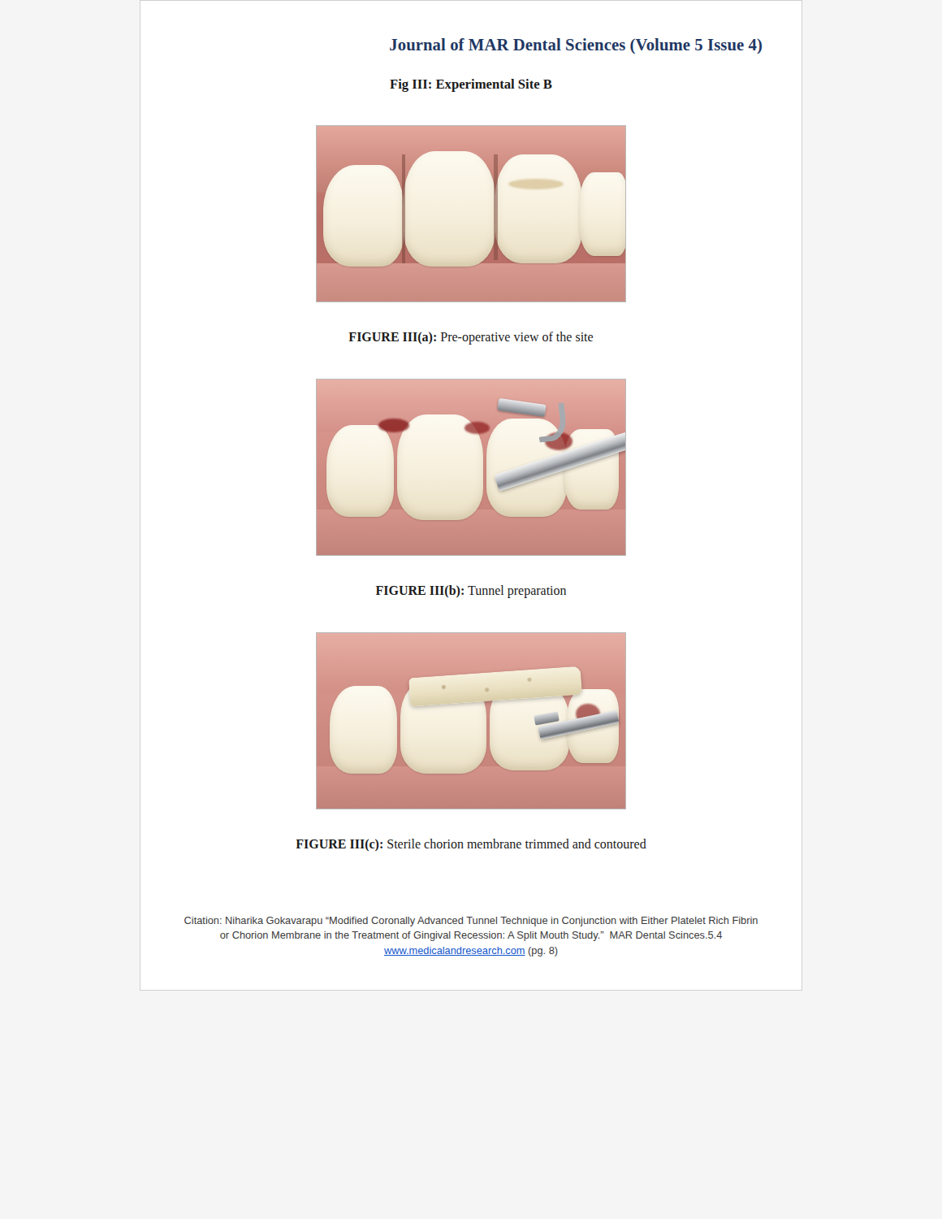Journal of MAR Dental Sciences (Volume 5 Issue 4)
Fig III: Experimental Site B
FIGURE III(a): Pre-operative view of the site
FIGURE III(b): Tunnel preparation
FIGURE III(c): Sterile chorion membrane trimmed and contoured
Citation: Niharika Gokavarapu “Modified Coronally Advanced Tunnel Technique in Conjunction with Either Platelet Rich Fibrin or Chorion Membrane in the Treatment of Gingival Recession: A Split Mouth Study.” MAR Dental Scinces.5.4
www.medicalandresearch.com (pg. 8)